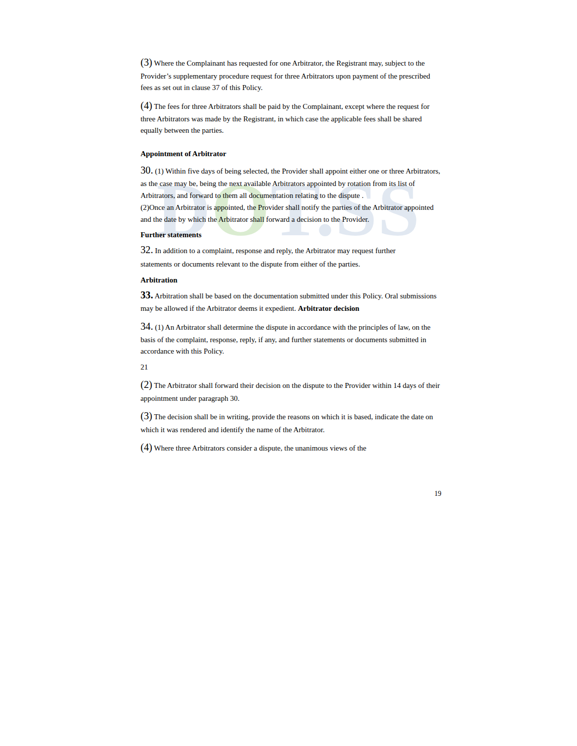DOT.SS
(3) Where the Complainant has requested for one Arbitrator, the Registrant may, subject to the Provider’s supplementary procedure request for three Arbitrators upon payment of the prescribed fees as set out in clause 37 of this Policy.
(4) The fees for three Arbitrators shall be paid by the Complainant, except where the request for three Arbitrators was made by the Registrant, in which case the applicable fees shall be shared equally between the parties.
Appointment of Arbitrator
30. (1) Within five days of being selected, the Provider shall appoint either one or three Arbitrators, as the case may be, being the next available Arbitrators appointed by rotation from its list of Arbitrators, and forward to them all documentation relating to the dispute .
(2)Once an Arbitrator is appointed, the Provider shall notify the parties of the Arbitrator appointed and the date by which the Arbitrator shall forward a decision to the Provider.
Further statements
32. In addition to a complaint, response and reply, the Arbitrator may request further
statements or documents relevant to the dispute from either of the parties.
Arbitration
33. Arbitration shall be based on the documentation submitted under this Policy. Oral submissions may be allowed if the Arbitrator deems it expedient. Arbitrator decision
34. (1) An Arbitrator shall determine the dispute in accordance with the principles of law, on the basis of the complaint, response, reply, if any, and further statements or documents submitted in accordance with this Policy.
21
(2) The Arbitrator shall forward their decision on the dispute to the Provider within 14 days of their appointment under paragraph 30.
(3) The decision shall be in writing, provide the reasons on which it is based, indicate the date on which it was rendered and identify the name of the Arbitrator.
(4) Where three Arbitrators consider a dispute, the unanimous views of the
19